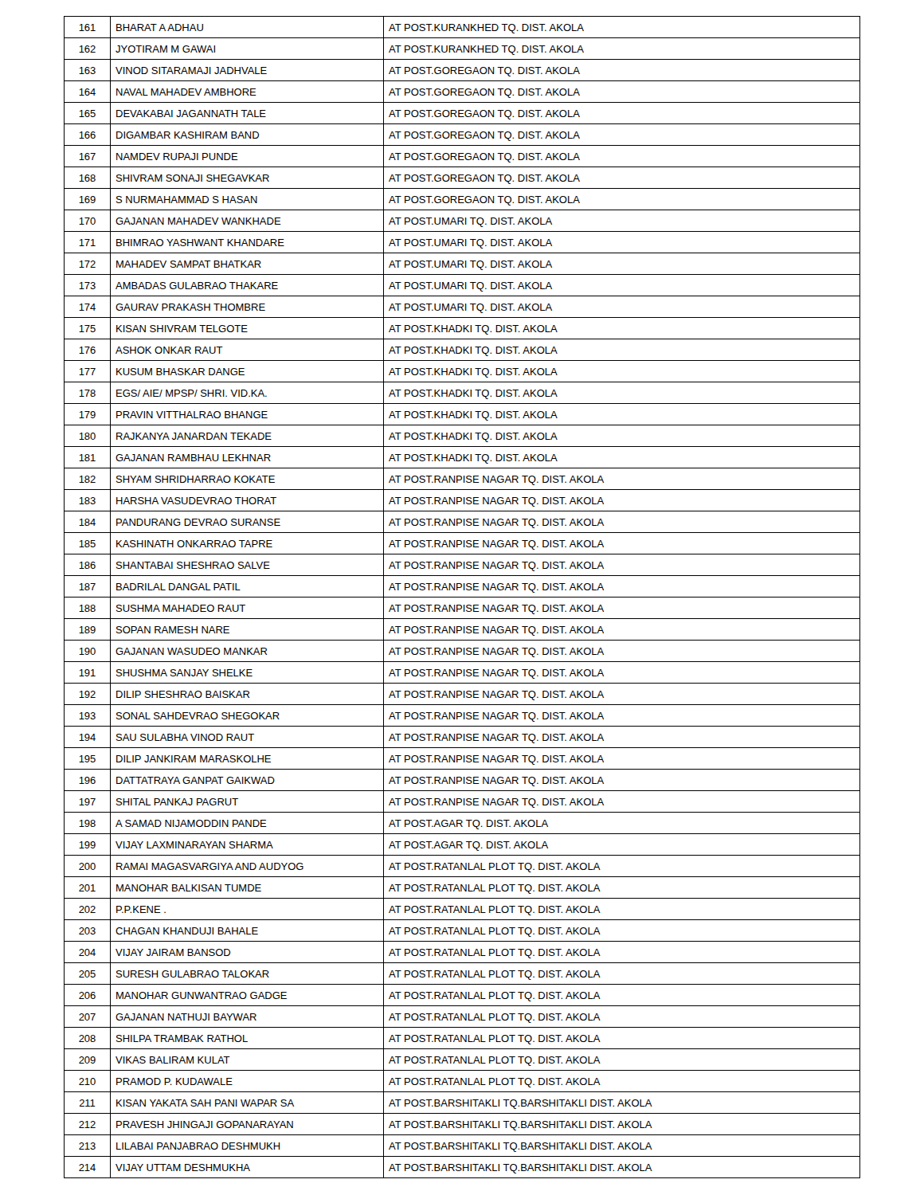| 161 | BHARAT A ADHAU | AT POST.KURANKHED TQ. DIST. AKOLA |
| 162 | JYOTIRAM M GAWAI | AT POST.KURANKHED TQ. DIST. AKOLA |
| 163 | VINOD SITARAMAJI JADHVALE | AT POST.GOREGAON TQ. DIST. AKOLA |
| 164 | NAVAL MAHADEV AMBHORE | AT POST.GOREGAON TQ. DIST. AKOLA |
| 165 | DEVAKABAI JAGANNATH TALE | AT POST.GOREGAON TQ. DIST. AKOLA |
| 166 | DIGAMBAR KASHIRAM BAND | AT POST.GOREGAON TQ. DIST. AKOLA |
| 167 | NAMDEV RUPAJI PUNDE | AT POST.GOREGAON TQ. DIST. AKOLA |
| 168 | SHIVRAM SONAJI SHEGAVKAR | AT POST.GOREGAON TQ. DIST. AKOLA |
| 169 | S NURMAHAMMAD S HASAN | AT POST.GOREGAON TQ. DIST. AKOLA |
| 170 | GAJANAN MAHADEV WANKHADE | AT POST.UMARI TQ. DIST. AKOLA |
| 171 | BHIMRAO YASHWANT KHANDARE | AT POST.UMARI TQ. DIST. AKOLA |
| 172 | MAHADEV SAMPAT BHATKAR | AT POST.UMARI TQ. DIST. AKOLA |
| 173 | AMBADAS GULABRAO THAKARE | AT POST.UMARI TQ. DIST. AKOLA |
| 174 | GAURAV PRAKASH THOMBRE | AT POST.UMARI TQ. DIST. AKOLA |
| 175 | KISAN SHIVRAM TELGOTE | AT POST.KHADKI TQ. DIST. AKOLA |
| 176 | ASHOK ONKAR RAUT | AT POST.KHADKI TQ. DIST. AKOLA |
| 177 | KUSUM BHASKAR DANGE | AT POST.KHADKI TQ. DIST. AKOLA |
| 178 | EGS/ AIE/ MPSP/ SHRI. VID.KA. | AT POST.KHADKI TQ. DIST. AKOLA |
| 179 | PRAVIN VITTHALRAO BHANGE | AT POST.KHADKI TQ. DIST. AKOLA |
| 180 | RAJKANYA JANARDAN TEKADE | AT POST.KHADKI TQ. DIST. AKOLA |
| 181 | GAJANAN RAMBHAU LEKHNAR | AT POST.KHADKI TQ. DIST. AKOLA |
| 182 | SHYAM SHRIDHARRAO KOKATE | AT POST.RANPISE NAGAR TQ. DIST. AKOLA |
| 183 | HARSHA VASUDEVRAO THORAT | AT POST.RANPISE NAGAR TQ. DIST. AKOLA |
| 184 | PANDURANG DEVRAO SURANSE | AT POST.RANPISE NAGAR TQ. DIST. AKOLA |
| 185 | KASHINATH ONKARRAO TAPRE | AT POST.RANPISE NAGAR TQ. DIST. AKOLA |
| 186 | SHANTABAI SHESHRAO SALVE | AT POST.RANPISE NAGAR TQ. DIST. AKOLA |
| 187 | BADRILAL DANGAL PATIL | AT POST.RANPISE NAGAR TQ. DIST. AKOLA |
| 188 | SUSHMA MAHADEO RAUT | AT POST.RANPISE NAGAR TQ. DIST. AKOLA |
| 189 | SOPAN RAMESH NARE | AT POST.RANPISE NAGAR TQ. DIST. AKOLA |
| 190 | GAJANAN WASUDEO MANKAR | AT POST.RANPISE NAGAR TQ. DIST. AKOLA |
| 191 | SHUSHMA SANJAY SHELKE | AT POST.RANPISE NAGAR TQ. DIST. AKOLA |
| 192 | DILIP SHESHRAO BAISKAR | AT POST.RANPISE NAGAR TQ. DIST. AKOLA |
| 193 | SONAL SAHDEVRAO SHEGOKAR | AT POST.RANPISE NAGAR TQ. DIST. AKOLA |
| 194 | SAU SULABHA VINOD RAUT | AT POST.RANPISE NAGAR TQ. DIST. AKOLA |
| 195 | DILIP JANKIRAM MARASKOLHE | AT POST.RANPISE NAGAR TQ. DIST. AKOLA |
| 196 | DATTATRAYA GANPAT GAIKWAD | AT POST.RANPISE NAGAR TQ. DIST. AKOLA |
| 197 | SHITAL PANKAJ PAGRUT | AT POST.RANPISE NAGAR TQ. DIST. AKOLA |
| 198 | A SAMAD NIJAMODDIN PANDE | AT POST.AGAR TQ. DIST. AKOLA |
| 199 | VIJAY LAXMINARAYAN SHARMA | AT POST.AGAR TQ. DIST. AKOLA |
| 200 | RAMAI MAGASVARGIYA AND AUDYOG | AT POST.RATANLAL PLOT TQ. DIST. AKOLA |
| 201 | MANOHAR BALKISAN TUMDE | AT POST.RATANLAL PLOT TQ. DIST. AKOLA |
| 202 | P.P.KENE . | AT POST.RATANLAL PLOT TQ. DIST. AKOLA |
| 203 | CHAGAN KHANDUJI BAHALE | AT POST.RATANLAL PLOT TQ. DIST. AKOLA |
| 204 | VIJAY JAIRAM BANSOD | AT POST.RATANLAL PLOT TQ. DIST. AKOLA |
| 205 | SURESH GULABRAO TALOKAR | AT POST.RATANLAL PLOT TQ. DIST. AKOLA |
| 206 | MANOHAR GUNWANTRAO GADGE | AT POST.RATANLAL PLOT TQ. DIST. AKOLA |
| 207 | GAJANAN NATHUJI BAYWAR | AT POST.RATANLAL PLOT TQ. DIST. AKOLA |
| 208 | SHILPA TRAMBAK RATHOL | AT POST.RATANLAL PLOT TQ. DIST. AKOLA |
| 209 | VIKAS BALIRAM KULAT | AT POST.RATANLAL PLOT TQ. DIST. AKOLA |
| 210 | PRAMOD P. KUDAWALE | AT POST.RATANLAL PLOT TQ. DIST. AKOLA |
| 211 | KISAN YAKATA SAH PANI WAPAR SA | AT POST.BARSHITAKLI TQ.BARSHITAKLI DIST. AKOLA |
| 212 | PRAVESH JHINGAJI GOPANARAYAN | AT POST.BARSHITAKLI TQ.BARSHITAKLI DIST. AKOLA |
| 213 | LILABAI PANJABRAO DESHMUKH | AT POST.BARSHITAKLI TQ.BARSHITAKLI DIST. AKOLA |
| 214 | VIJAY UTTAM DESHMUKHA | AT POST.BARSHITAKLI TQ.BARSHITAKLI DIST. AKOLA |